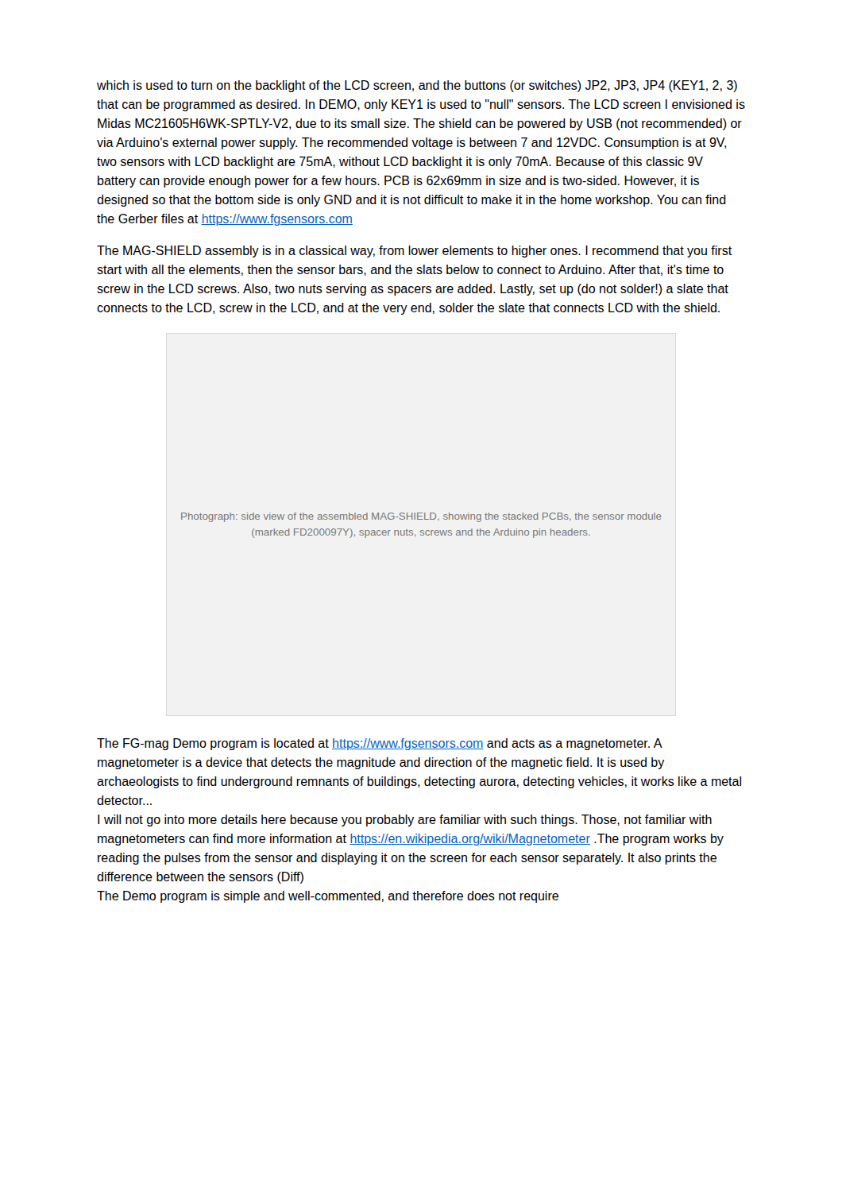which is used to turn on the backlight of the LCD screen, and the buttons (or switches) JP2, JP3, JP4 (KEY1, 2, 3) that can be programmed as desired. In DEMO, only KEY1 is used to "null" sensors. The LCD screen I envisioned is Midas MC21605H6WK-SPTLY-V2, due to its small size. The shield can be powered by USB (not recommended) or via Arduino's external power supply. The recommended voltage is between 7 and 12VDC. Consumption is at 9V, two sensors with LCD backlight are 75mA, without LCD backlight it is only 70mA. Because of this classic 9V battery can provide enough power for a few hours. PCB is 62x69mm in size and is two-sided. However, it is designed so that the bottom side is only GND and it is not difficult to make it in the home workshop. You can find the Gerber files at https://www.fgsensors.com
The MAG-SHIELD assembly is in a classical way, from lower elements to higher ones. I recommend that you first start with all the elements, then the sensor bars, and the slats below to connect to Arduino. After that, it's time to screw in the LCD screws. Also, two nuts serving as spacers are added. Lastly, set up (do not solder!) a slate that connects to the LCD, screw in the LCD, and at the very end, solder the slate that connects LCD with the shield.
Photograph: side view of the assembled MAG-SHIELD, showing the stacked PCBs, the sensor module (marked FD200097Y), spacer nuts, screws and the Arduino pin headers.
The FG-mag Demo program is located at https://www.fgsensors.com and acts as a magnetometer. A magnetometer is a device that detects the magnitude and direction of the magnetic field. It is used by archaeologists to find underground remnants of buildings, detecting aurora, detecting vehicles, it works like a metal detector...
I will not go into more details here because you probably are familiar with such things. Those, not familiar with magnetometers can find more information at https://en.wikipedia.org/wiki/Magnetometer .The program works by reading the pulses from the sensor and displaying it on the screen for each sensor separately. It also prints the difference between the sensors (Diff)
The Demo program is simple and well-commented, and therefore does not require